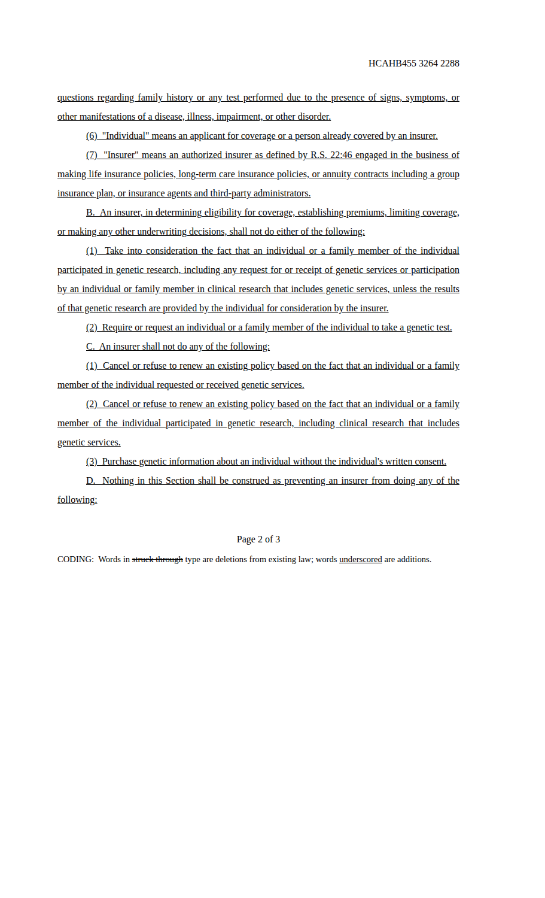HCAHB455 3264 2288
questions regarding family history or any test performed due to the presence of signs, symptoms, or other manifestations of a disease, illness, impairment, or other disorder.
(6) "Individual" means an applicant for coverage or a person already covered by an insurer.
(7) "Insurer" means an authorized insurer as defined by R.S. 22:46 engaged in the business of making life insurance policies, long-term care insurance policies, or annuity contracts including a group insurance plan, or insurance agents and third-party administrators.
B. An insurer, in determining eligibility for coverage, establishing premiums, limiting coverage, or making any other underwriting decisions, shall not do either of the following:
(1) Take into consideration the fact that an individual or a family member of the individual participated in genetic research, including any request for or receipt of genetic services or participation by an individual or family member in clinical research that includes genetic services, unless the results of that genetic research are provided by the individual for consideration by the insurer.
(2) Require or request an individual or a family member of the individual to take a genetic test.
C. An insurer shall not do any of the following:
(1) Cancel or refuse to renew an existing policy based on the fact that an individual or a family member of the individual requested or received genetic services.
(2) Cancel or refuse to renew an existing policy based on the fact that an individual or a family member of the individual participated in genetic research, including clinical research that includes genetic services.
(3) Purchase genetic information about an individual without the individual's written consent.
D. Nothing in this Section shall be construed as preventing an insurer from doing any of the following:
Page 2 of 3
CODING: Words in struck through type are deletions from existing law; words underscored are additions.